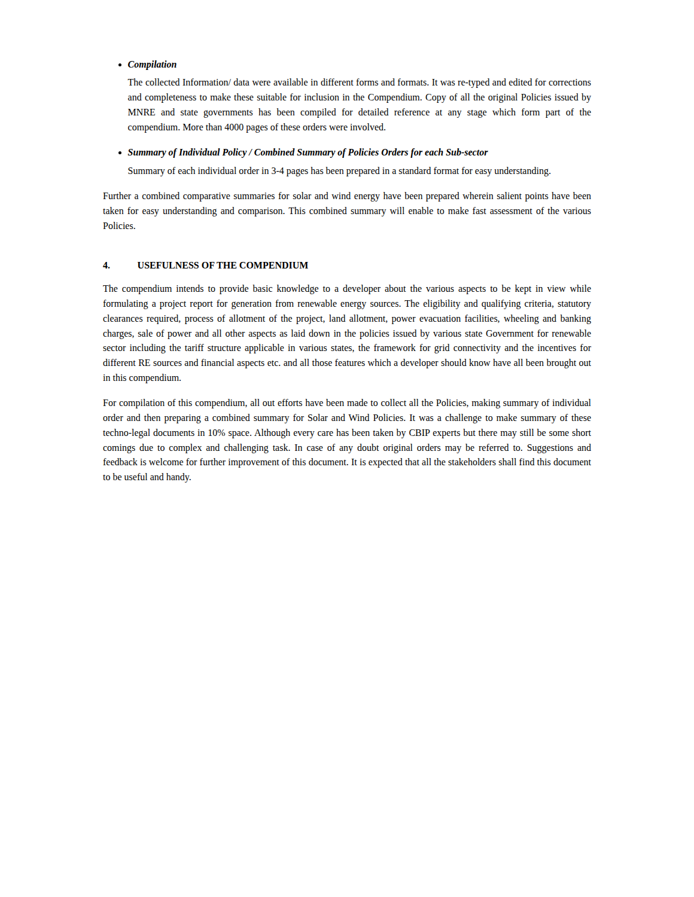Compilation
The collected Information/ data were available in different forms and formats. It was re-typed and edited for corrections and completeness to make these suitable for inclusion in the Compendium. Copy of all the original Policies issued by MNRE and state governments has been compiled for detailed reference at any stage which form part of the compendium. More than 4000 pages of these orders were involved.
Summary of Individual Policy / Combined Summary of Policies Orders for each Sub-sector
Summary of each individual order in 3-4 pages has been prepared in a standard format for easy understanding.
Further a combined comparative summaries for solar and wind energy have been prepared wherein salient points have been taken for easy understanding and comparison. This combined summary will enable to make fast assessment of the various Policies.
4. Usefulness of the Compendium
The compendium intends to provide basic knowledge to a developer about the various aspects to be kept in view while formulating a project report for generation from renewable energy sources. The eligibility and qualifying criteria, statutory clearances required, process of allotment of the project, land allotment, power evacuation facilities, wheeling and banking charges, sale of power and all other aspects as laid down in the policies issued by various state Government for renewable sector including the tariff structure applicable in various states, the framework for grid connectivity and the incentives for different RE sources and financial aspects etc. and all those features which a developer should know have all been brought out in this compendium.
For compilation of this compendium, all out efforts have been made to collect all the Policies, making summary of individual order and then preparing a combined summary for Solar and Wind Policies. It was a challenge to make summary of these techno-legal documents in 10% space. Although every care has been taken by CBIP experts but there may still be some short comings due to complex and challenging task. In case of any doubt original orders may be referred to. Suggestions and feedback is welcome for further improvement of this document. It is expected that all the stakeholders shall find this document to be useful and handy.